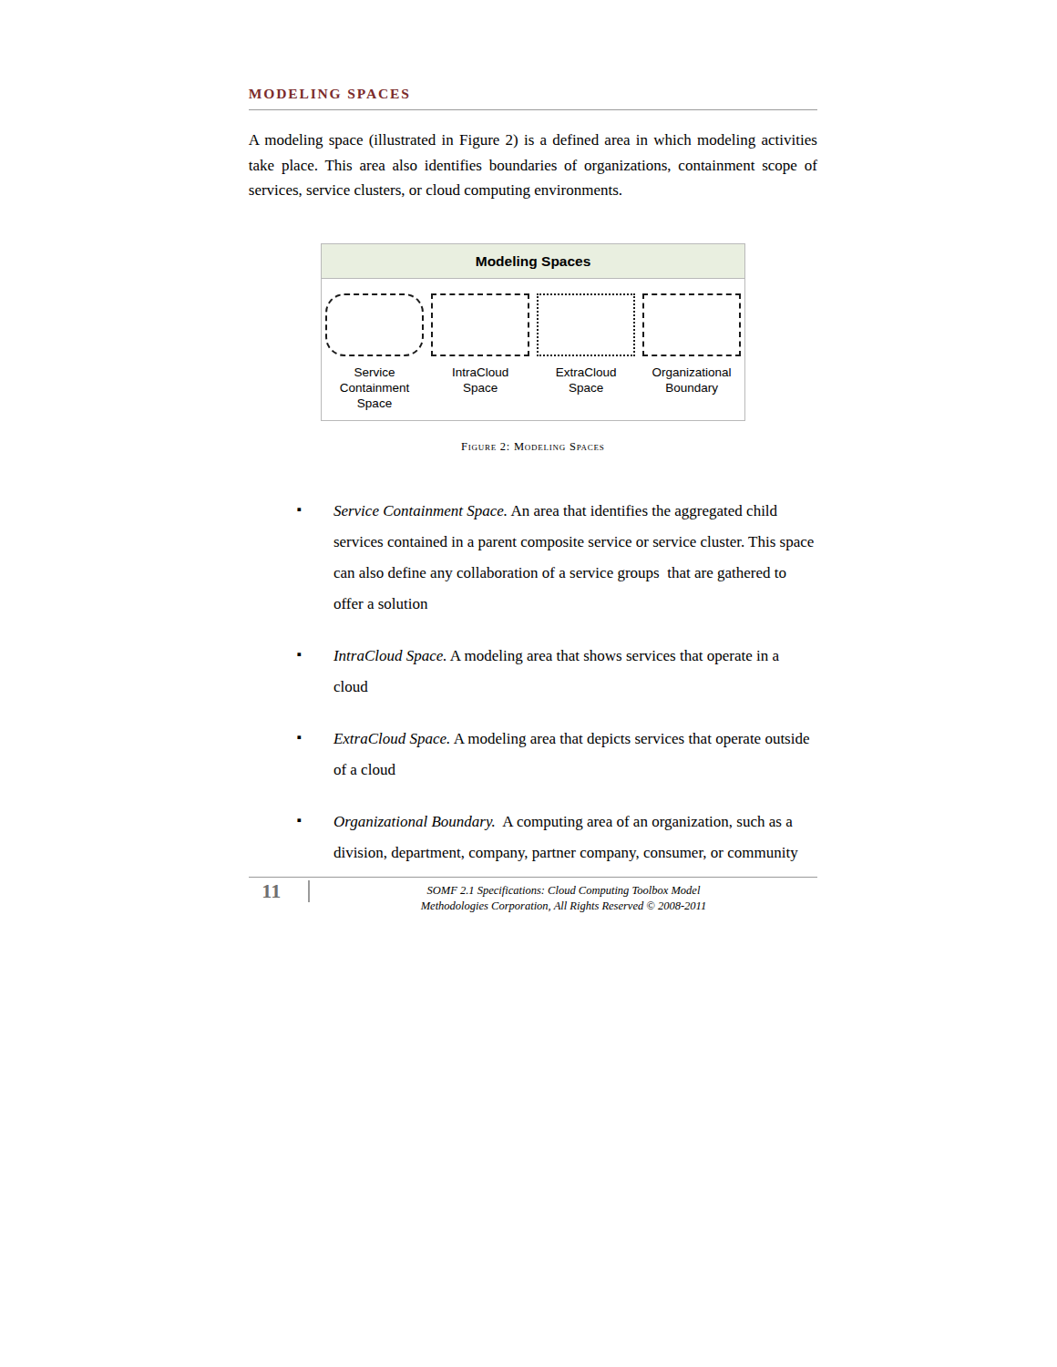Modeling Spaces
A modeling space (illustrated in Figure 2) is a defined area in which modeling activities take place. This area also identifies boundaries of organizations, containment scope of services, service clusters, or cloud computing environments.
| Modeling Spaces |
| Service Containment Space | IntraCloud Space | ExtraCloud Space | Organizational Boundary |
Figure 2: Modeling Spaces
Service Containment Space. An area that identifies the aggregated child services contained in a parent composite service or service cluster. This space can also define any collaboration of a service groups that are gathered to offer a solution
IntraCloud Space. A modeling area that shows services that operate in a cloud
ExtraCloud Space. A modeling area that depicts services that operate outside of a cloud
Organizational Boundary. A computing area of an organization, such as a division, department, company, partner company, consumer, or community
11
SOMF 2.1 Specifications: Cloud Computing Toolbox Model
Methodologies Corporation, All Rights Reserved © 2008-2011